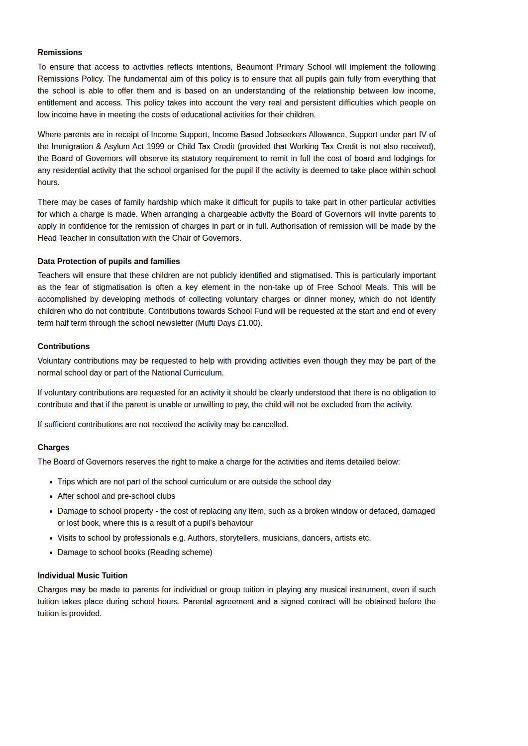Remissions
To ensure that access to activities reflects intentions, Beaumont Primary School will implement the following Remissions Policy. The fundamental aim of this policy is to ensure that all pupils gain fully from everything that the school is able to offer them and is based on an understanding of the relationship between low income, entitlement and access. This policy takes into account the very real and persistent difficulties which people on low income have in meeting the costs of educational activities for their children.
Where parents are in receipt of Income Support, Income Based Jobseekers Allowance, Support under part IV of the Immigration & Asylum Act 1999 or Child Tax Credit (provided that Working Tax Credit is not also received), the Board of Governors will observe its statutory requirement to remit in full the cost of board and lodgings for any residential activity that the school organised for the pupil if the activity is deemed to take place within school hours.
There may be cases of family hardship which make it difficult for pupils to take part in other particular activities for which a charge is made. When arranging a chargeable activity the Board of Governors will invite parents to apply in confidence for the remission of charges in part or in full. Authorisation of remission will be made by the Head Teacher in consultation with the Chair of Governors.
Data Protection of pupils and families
Teachers will ensure that these children are not publicly identified and stigmatised. This is particularly important as the fear of stigmatisation is often a key element in the non-take up of Free School Meals. This will be accomplished by developing methods of collecting voluntary charges or dinner money, which do not identify children who do not contribute. Contributions towards School Fund will be requested at the start and end of every term half term through the school newsletter (Mufti Days £1.00).
Contributions
Voluntary contributions may be requested to help with providing activities even though they may be part of the normal school day or part of the National Curriculum.
If voluntary contributions are requested for an activity it should be clearly understood that there is no obligation to contribute and that if the parent is unable or unwilling to pay, the child will not be excluded from the activity.
If sufficient contributions are not received the activity may be cancelled.
Charges
The Board of Governors reserves the right to make a charge for the activities and items detailed below:
Trips which are not part of the school curriculum or are outside the school day
After school and pre-school clubs
Damage to school property - the cost of replacing any item, such as a broken window or defaced, damaged or lost book, where this is a result of a pupil's behaviour
Visits to school by professionals e.g. Authors, storytellers, musicians, dancers, artists etc.
Damage to school books (Reading scheme)
Individual Music Tuition
Charges may be made to parents for individual or group tuition in playing any musical instrument, even if such tuition takes place during school hours. Parental agreement and a signed contract will be obtained before the tuition is provided.